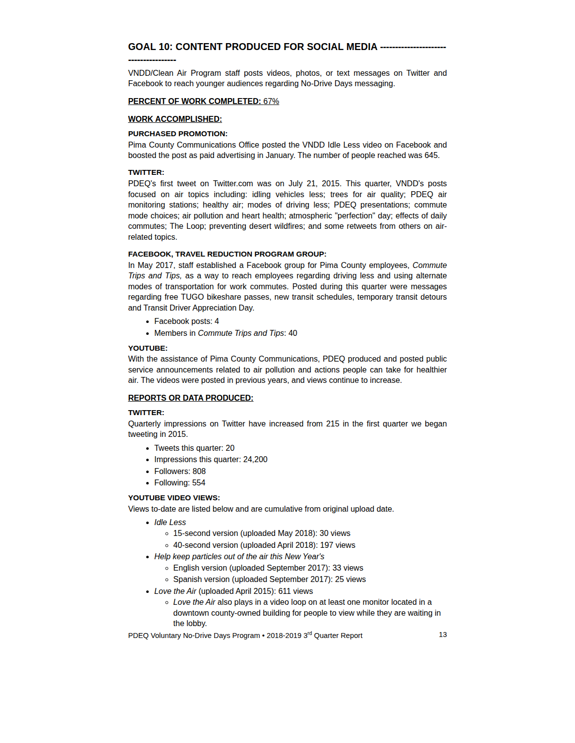GOAL 10: CONTENT PRODUCED FOR SOCIAL MEDIA --------------------------------------
VNDD/Clean Air Program staff posts videos, photos, or text messages on Twitter and Facebook to reach younger audiences regarding No-Drive Days messaging.
PERCENT OF WORK COMPLETED: 67%
WORK ACCOMPLISHED:
PURCHASED PROMOTION:
Pima County Communications Office posted the VNDD Idle Less video on Facebook and boosted the post as paid advertising in January. The number of people reached was 645.
TWITTER:
PDEQ's first tweet on Twitter.com was on July 21, 2015. This quarter, VNDD's posts focused on air topics including: idling vehicles less; trees for air quality; PDEQ air monitoring stations; healthy air; modes of driving less; PDEQ presentations; commute mode choices; air pollution and heart health; atmospheric "perfection" day; effects of daily commutes; The Loop; preventing desert wildfires; and some retweets from others on air-related topics.
FACEBOOK, TRAVEL REDUCTION PROGRAM GROUP:
In May 2017, staff established a Facebook group for Pima County employees, Commute Trips and Tips, as a way to reach employees regarding driving less and using alternate modes of transportation for work commutes. Posted during this quarter were messages regarding free TUGO bikeshare passes, new transit schedules, temporary transit detours and Transit Driver Appreciation Day.
Facebook posts: 4
Members in Commute Trips and Tips: 40
YOUTUBE:
With the assistance of Pima County Communications, PDEQ produced and posted public service announcements related to air pollution and actions people can take for healthier air. The videos were posted in previous years, and views continue to increase.
REPORTS OR DATA PRODUCED:
TWITTER:
Quarterly impressions on Twitter have increased from 215 in the first quarter we began tweeting in 2015.
Tweets this quarter: 20
Impressions this quarter: 24,200
Followers: 808
Following: 554
YOUTUBE VIDEO VIEWS:
Views to-date are listed below and are cumulative from original upload date.
Idle Less
15-second version (uploaded May 2018): 30 views
40-second version (uploaded April 2018): 197 views
Help keep particles out of the air this New Year's
English version (uploaded September 2017): 33 views
Spanish version (uploaded September 2017): 25 views
Love the Air (uploaded April 2015): 611 views
Love the Air also plays in a video loop on at least one monitor located in a downtown county-owned building for people to view while they are waiting in the lobby.
PDEQ Voluntary No-Drive Days Program • 2018-2019 3rd Quarter Report
13